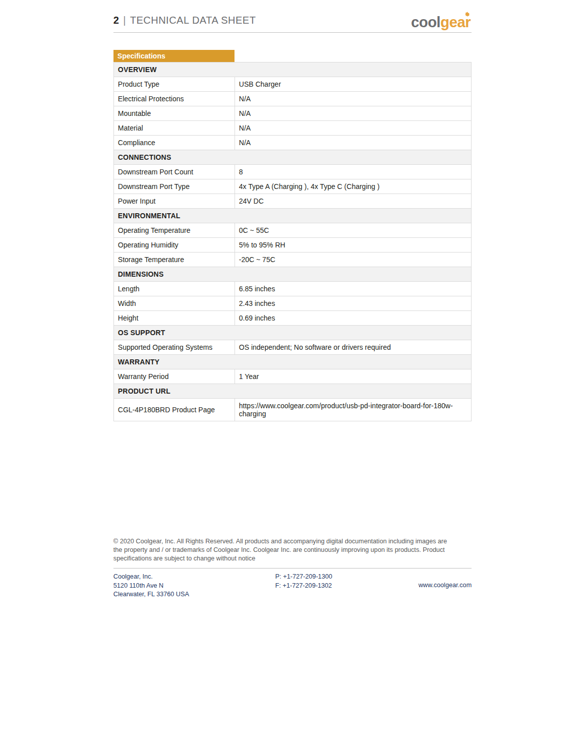2 | TECHNICAL DATA SHEET
cool gear
Specifications
| OVERVIEW |
| Product Type | USB Charger |
| Electrical Protections | N/A |
| Mountable | N/A |
| Material | N/A |
| Compliance | N/A |
| CONNECTIONS |
| Downstream Port Count | 8 |
| Downstream Port Type | 4x Type A (Charging ), 4x Type C (Charging ) |
| Power Input | 24V DC |
| ENVIRONMENTAL |
| Operating Temperature | 0C ~ 55C |
| Operating Humidity | 5% to 95% RH |
| Storage Temperature | -20C ~ 75C |
| DIMENSIONS |
| Length | 6.85 inches |
| Width | 2.43 inches |
| Height | 0.69 inches |
| OS SUPPORT |
| Supported Operating Systems | OS independent; No software or drivers required |
| WARRANTY |
| Warranty Period | 1 Year |
| PRODUCT URL |
| CGL-4P180BRD Product Page | https://www.coolgear.com/product/usb-pd-integrator-board-for-180w-charging |
© 2020 Coolgear, Inc. All Rights Reserved. All products and accompanying digital documentation including images are the property and / or trademarks of Coolgear Inc. Coolgear Inc. are continuously improving upon its products. Product specifications are subject to change without notice
Coolgear, Inc.
5120 110th Ave N
Clearwater, FL 33760 USA
P: +1-727-209-1300
F: +1-727-209-1302
www.coolgear.com